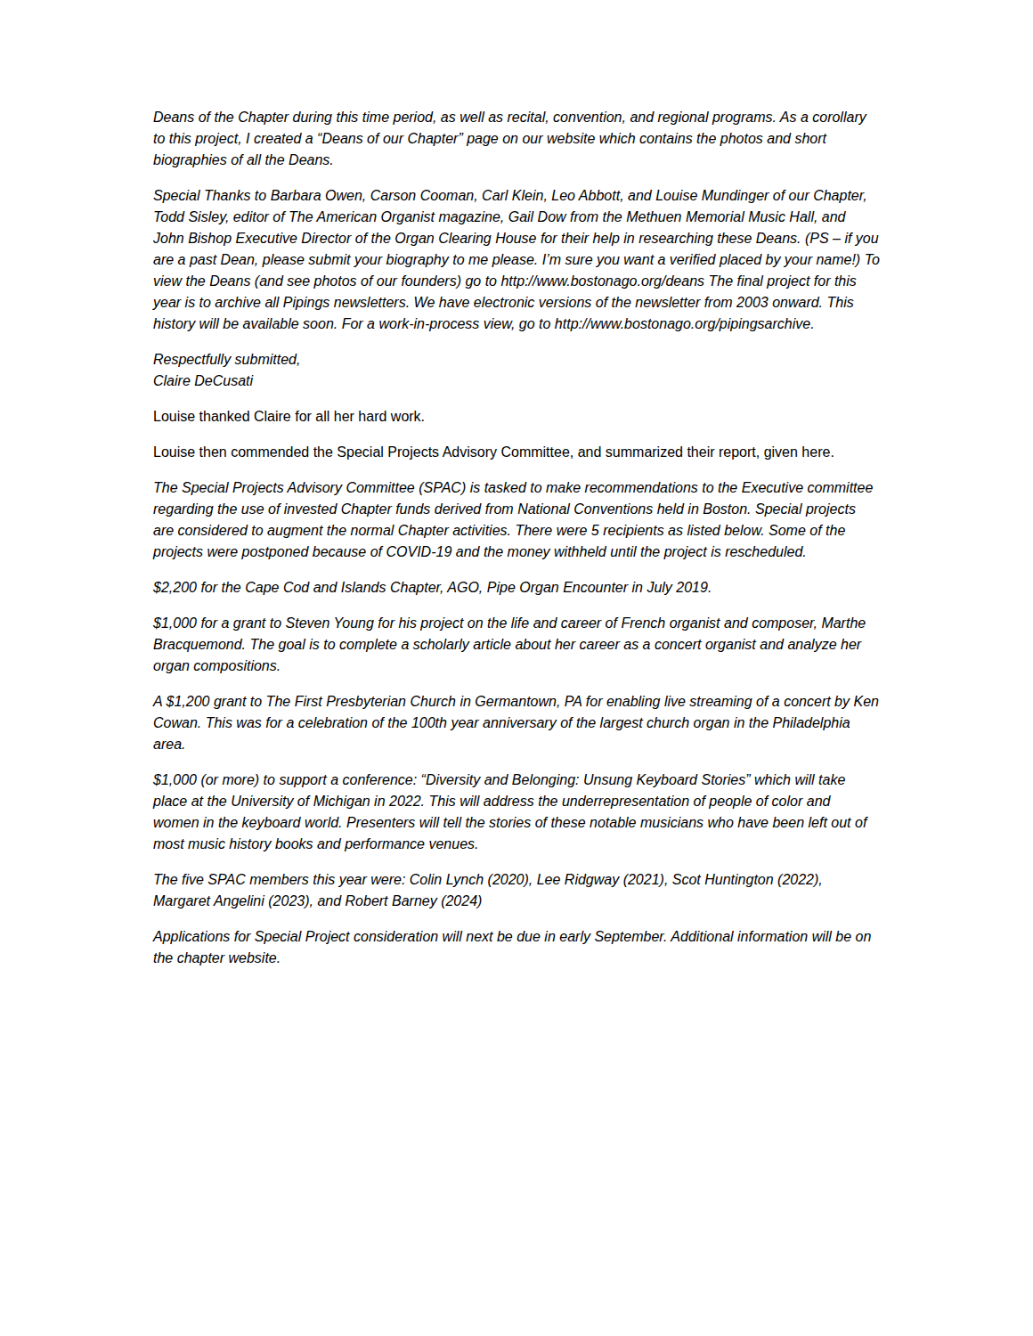Deans of the Chapter during this time period, as well as recital, convention, and regional programs. As a corollary to this project, I created a “Deans of our Chapter” page on our website which contains the photos and short biographies of all the Deans.
Special Thanks to Barbara Owen, Carson Cooman, Carl Klein, Leo Abbott, and Louise Mundinger of our Chapter, Todd Sisley, editor of The American Organist magazine, Gail Dow from the Methuen Memorial Music Hall, and John Bishop Executive Director of the Organ Clearing House for their help in researching these Deans. (PS – if you are a past Dean, please submit your biography to me please. I’m sure you want a verified placed by your name!) To view the Deans (and see photos of our founders) go to http://www.bostonago.org/deans The final project for this year is to archive all Pipings newsletters. We have electronic versions of the newsletter from 2003 onward. This history will be available soon. For a work-in-process view, go to http://www.bostonago.org/pipingsarchive.
Respectfully submitted,
Claire DeCusati
Louise thanked Claire for all her hard work.
Louise then commended the Special Projects Advisory Committee, and summarized their report, given here.
The Special Projects Advisory Committee (SPAC) is tasked to make recommendations to the Executive committee regarding the use of invested Chapter funds derived from National Conventions held in Boston. Special projects are considered to augment the normal Chapter activities. There were 5 recipients as listed below. Some of the projects were postponed because of COVID-19 and the money withheld until the project is rescheduled.
$2,200 for the Cape Cod and Islands Chapter, AGO, Pipe Organ Encounter in July 2019.
$1,000 for a grant to Steven Young for his project on the life and career of French organist and composer, Marthe Bracquemond. The goal is to complete a scholarly article about her career as a concert organist and analyze her organ compositions.
A $1,200 grant to The First Presbyterian Church in Germantown, PA for enabling live streaming of a concert by Ken Cowan. This was for a celebration of the 100th year anniversary of the largest church organ in the Philadelphia area.
$1,000 (or more) to support a conference: “Diversity and Belonging: Unsung Keyboard Stories” which will take place at the University of Michigan in 2022. This will address the underrepresentation of people of color and women in the keyboard world. Presenters will tell the stories of these notable musicians who have been left out of most music history books and performance venues.
The five SPAC members this year were: Colin Lynch (2020), Lee Ridgway (2021), Scot Huntington (2022), Margaret Angelini (2023), and Robert Barney (2024)
Applications for Special Project consideration will next be due in early September. Additional information will be on the chapter website.